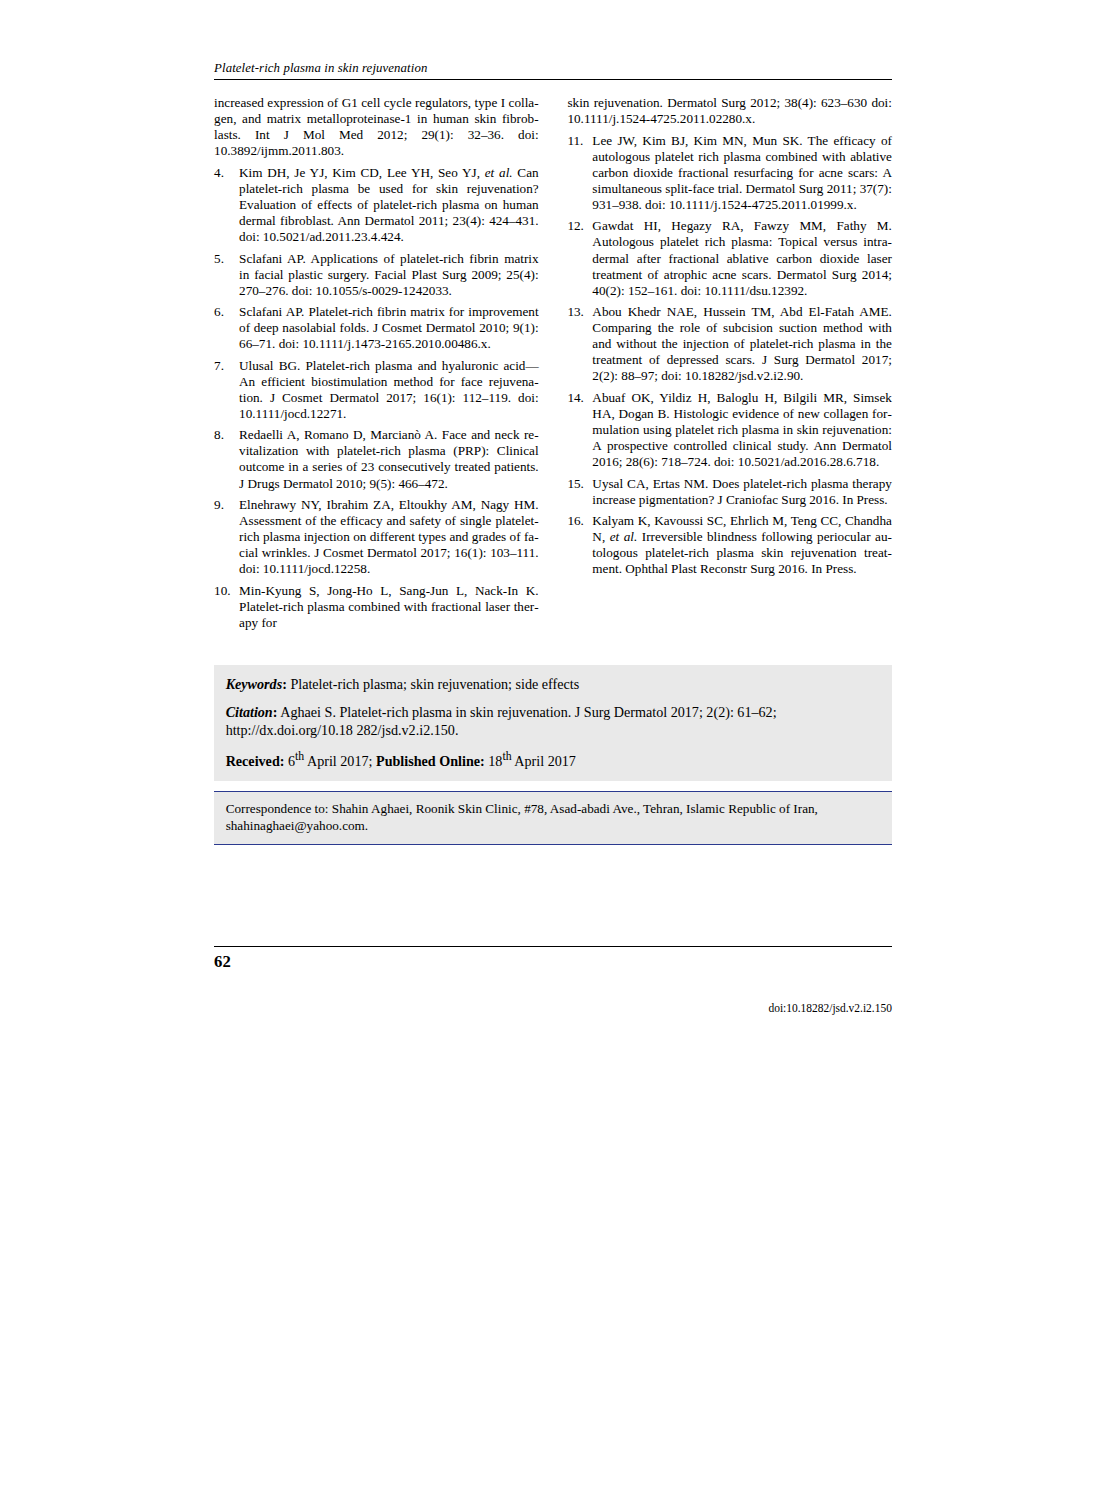Platelet-rich plasma in skin rejuvenation
increased expression of G1 cell cycle regulators, type I collagen, and matrix metalloproteinase-1 in human skin fibroblasts. Int J Mol Med 2012; 29(1): 32–36. doi: 10.3892/ijmm.2011.803.
Kim DH, Je YJ, Kim CD, Lee YH, Seo YJ, et al. Can platelet-rich plasma be used for skin rejuvenation? Evaluation of effects of platelet-rich plasma on human dermal fibroblast. Ann Dermatol 2011; 23(4): 424–431. doi: 10.5021/ad.2011.23.4.424.
Sclafani AP. Applications of platelet-rich fibrin matrix in facial plastic surgery. Facial Plast Surg 2009; 25(4): 270–276. doi: 10.1055/s-0029-1242033.
Sclafani AP. Platelet-rich fibrin matrix for improvement of deep nasolabial folds. J Cosmet Dermatol 2010; 9(1): 66–71. doi: 10.1111/j.1473-2165.2010.00486.x.
Ulusal BG. Platelet-rich plasma and hyaluronic acid—An efficient biostimulation method for face rejuvenation. J Cosmet Dermatol 2017; 16(1): 112–119. doi: 10.1111/jocd.12271.
Redaelli A, Romano D, Marcianò A. Face and neck revitalization with platelet-rich plasma (PRP): Clinical outcome in a series of 23 consecutively treated patients. J Drugs Dermatol 2010; 9(5): 466–472.
Elnehrawy NY, Ibrahim ZA, Eltoukhy AM, Nagy HM. Assessment of the efficacy and safety of single platelet-rich plasma injection on different types and grades of facial wrinkles. J Cosmet Dermatol 2017; 16(1): 103–111. doi: 10.1111/jocd.12258.
Min-Kyung S, Jong-Ho L, Sang-Jun L, Nack-In K. Platelet-rich plasma combined with fractional laser therapy for
skin rejuvenation. Dermatol Surg 2012; 38(4): 623–630 doi: 10.1111/j.1524-4725.2011.02280.x.
Lee JW, Kim BJ, Kim MN, Mun SK. The efficacy of autologous platelet rich plasma combined with ablative carbon dioxide fractional resurfacing for acne scars: A simultaneous split-face trial. Dermatol Surg 2011; 37(7): 931–938. doi: 10.1111/j.1524-4725.2011.01999.x.
Gawdat HI, Hegazy RA, Fawzy MM, Fathy M. Autologous platelet rich plasma: Topical versus intradermal after fractional ablative carbon dioxide laser treatment of atrophic acne scars. Dermatol Surg 2014; 40(2): 152–161. doi: 10.1111/dsu.12392.
Abou Khedr NAE, Hussein TM, Abd El-Fatah AME. Comparing the role of subcision suction method with and without the injection of platelet-rich plasma in the treatment of depressed scars. J Surg Dermatol 2017; 2(2): 88–97; doi: 10.18282/jsd.v2.i2.90.
Abuaf OK, Yildiz H, Baloglu H, Bilgili MR, Simsek HA, Dogan B. Histologic evidence of new collagen formulation using platelet rich plasma in skin rejuvenation: A prospective controlled clinical study. Ann Dermatol 2016; 28(6): 718–724. doi: 10.5021/ad.2016.28.6.718.
Uysal CA, Ertas NM. Does platelet-rich plasma therapy increase pigmentation? J Craniofac Surg 2016. In Press.
Kalyam K, Kavoussi SC, Ehrlich M, Teng CC, Chandha N, et al. Irreversible blindness following periocular autologous platelet-rich plasma skin rejuvenation treatment. Ophthal Plast Reconstr Surg 2016. In Press.
Keywords: Platelet-rich plasma; skin rejuvenation; side effects
Citation: Aghaei S. Platelet-rich plasma in skin rejuvenation. J Surg Dermatol 2017; 2(2): 61–62; http://dx.doi.org/10.18 282/jsd.v2.i2.150.
Received: 6th April 2017; Published Online: 18th April 2017
Correspondence to: Shahin Aghaei, Roonik Skin Clinic, #78, Asad-abadi Ave., Tehran, Islamic Republic of Iran, shahinaghaei@yahoo.com.
62
doi:10.18282/jsd.v2.i2.150